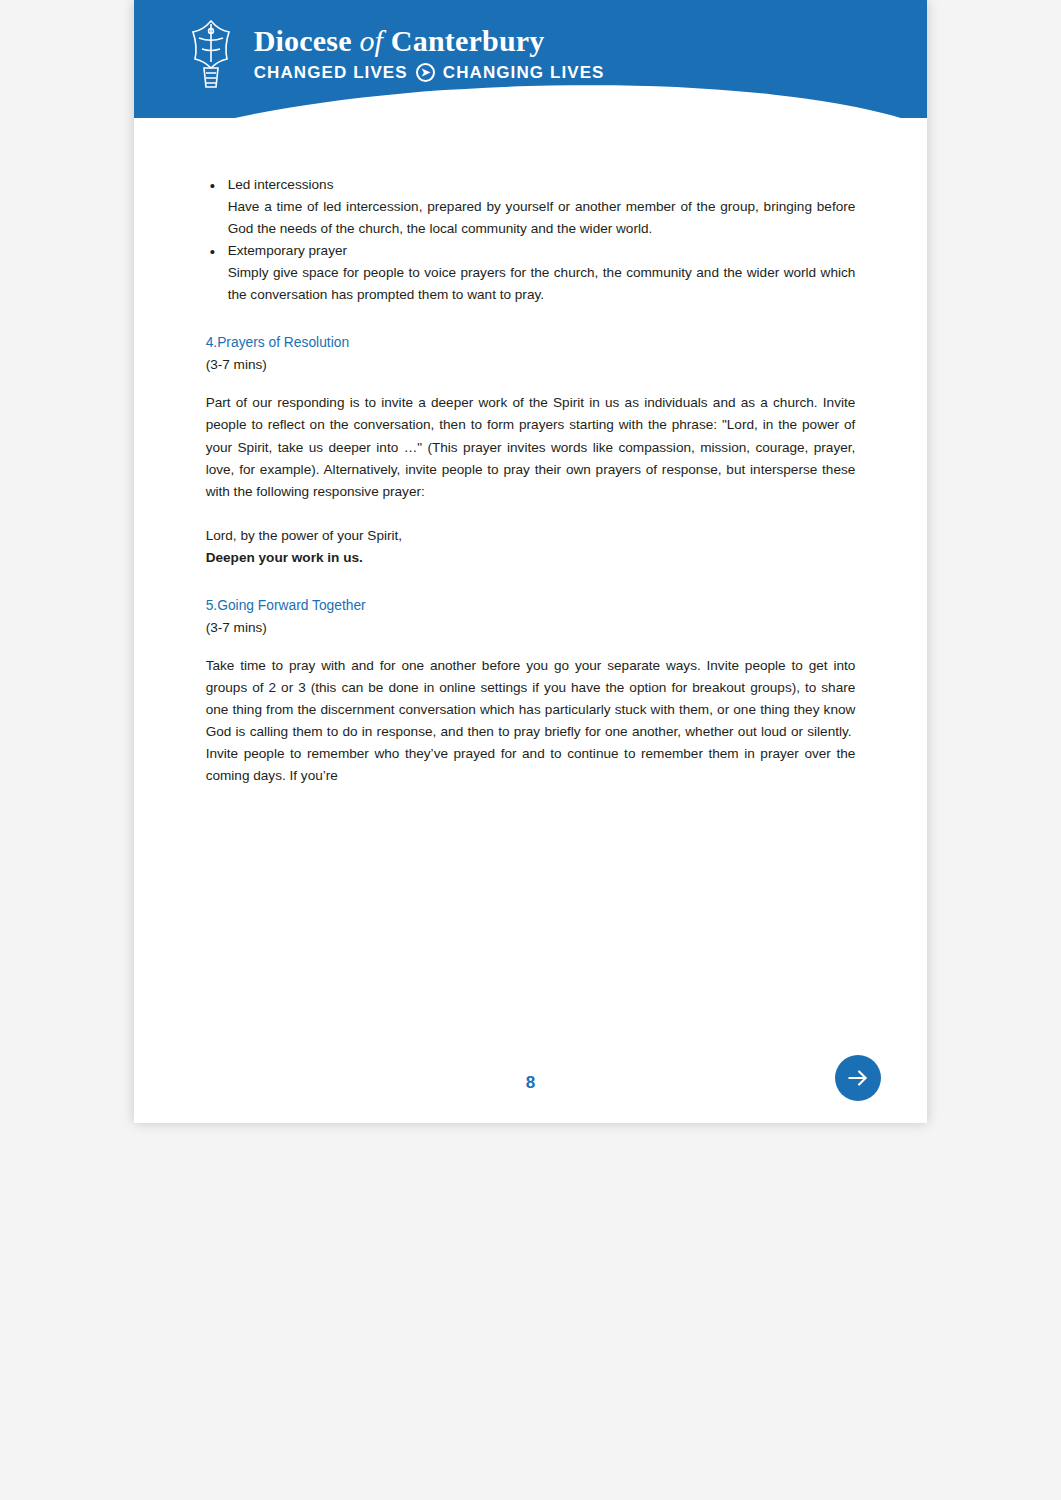Diocese of Canterbury
Changed Lives ➤ Changing Lives
for the day or some other prayer which gathers together the prayers of the group.
Led intercessions Have a time of led intercession, prepared by yourself or another member of the group, bringing before God the needs of the church, the local community and the wider world.
Extemporary prayer Simply give space for people to voice prayers for the church, the community and the wider world which the conversation has prompted them to want to pray.
4.Prayers of Resolution
(3-7 mins)
Part of our responding is to invite a deeper work of the Spirit in us as individuals and as a church. Invite people to reflect on the conversation, then to form prayers starting with the phrase: "Lord, in the power of your Spirit, take us deeper into …" (This prayer invites words like compassion, mission, courage, prayer, love, for example). Alternatively, invite people to pray their own prayers of response, but intersperse these with the following responsive prayer:
Lord, by the power of your Spirit,
Deepen your work in us.
5.Going Forward Together
(3-7 mins)
Take time to pray with and for one another before you go your separate ways. Invite people to get into groups of 2 or 3 (this can be done in online settings if you have the option for breakout groups), to share one thing from the discernment conversation which has particularly stuck with them, or one thing they know God is calling them to do in response, and then to pray briefly for one another, whether out loud or silently. Invite people to remember who they’ve prayed for and to continue to remember them in prayer over the coming days. If you’re
8